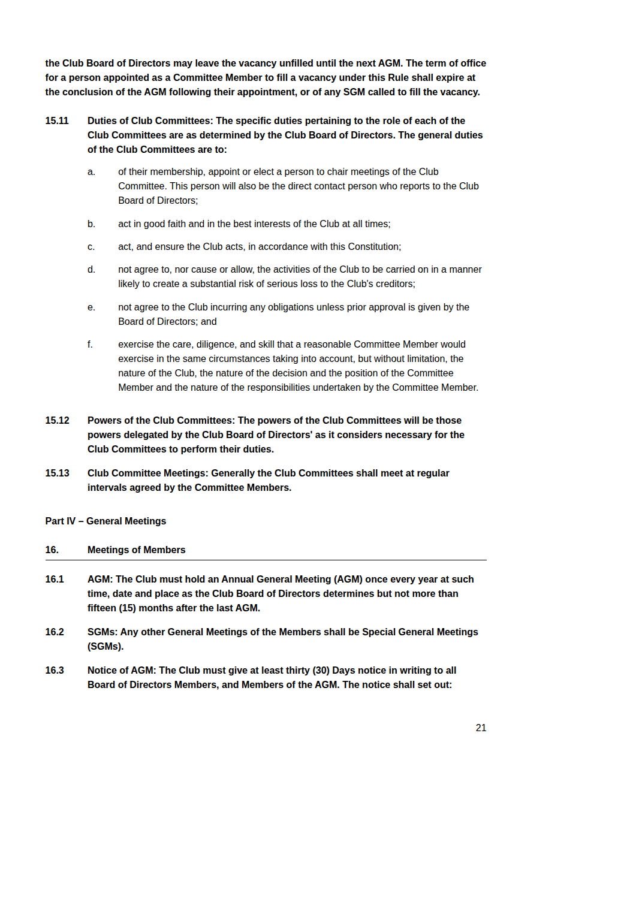the Club Board of Directors may leave the vacancy unfilled until the next AGM. The term of office for a person appointed as a Committee Member to fill a vacancy under this Rule shall expire at the conclusion of the AGM following their appointment, or of any SGM called to fill the vacancy.
15.11
Duties of Club Committees: The specific duties pertaining to the role of each of the Club Committees are as determined by the Club Board of Directors. The general duties of the Club Committees are to:
a. of their membership, appoint or elect a person to chair meetings of the Club Committee. This person will also be the direct contact person who reports to the Club Board of Directors;
b. act in good faith and in the best interests of the Club at all times;
c. act, and ensure the Club acts, in accordance with this Constitution;
d. not agree to, nor cause or allow, the activities of the Club to be carried on in a manner likely to create a substantial risk of serious loss to the Club's creditors;
e. not agree to the Club incurring any obligations unless prior approval is given by the Board of Directors; and
f. exercise the care, diligence, and skill that a reasonable Committee Member would exercise in the same circumstances taking into account, but without limitation, the nature of the Club, the nature of the decision and the position of the Committee Member and the nature of the responsibilities undertaken by the Committee Member.
15.12
Powers of the Club Committees: The powers of the Club Committees will be those powers delegated by the Club Board of Directors' as it considers necessary for the Club Committees to perform their duties.
15.13
Club Committee Meetings: Generally the Club Committees shall meet at regular intervals agreed by the Committee Members.
Part IV – General Meetings
16.
Meetings of Members
16.1
AGM: The Club must hold an Annual General Meeting (AGM) once every year at such time, date and place as the Club Board of Directors determines but not more than fifteen (15) months after the last AGM.
16.2
SGMs: Any other General Meetings of the Members shall be Special General Meetings (SGMs).
16.3
Notice of AGM: The Club must give at least thirty (30) Days notice in writing to all Board of Directors Members, and Members of the AGM. The notice shall set out:
21